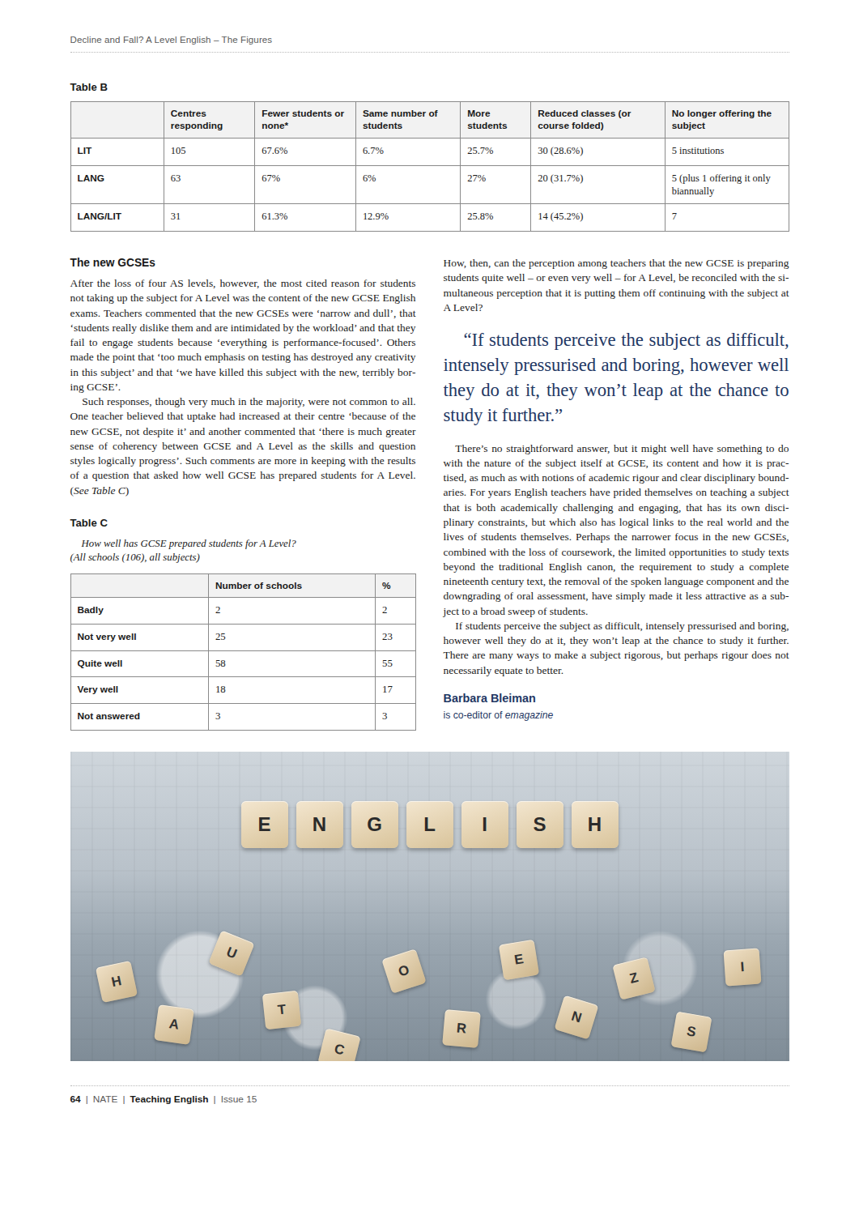Decline and Fall? A Level English – The Figures
Table B
| | Centres responding | Fewer students or none* | Same number of students | More students | Reduced classes (or course folded) | No longer offering the subject |
| --- | --- | --- | --- | --- | --- | --- |
| LIT | 105 | 67.6% | 6.7% | 25.7% | 30 (28.6%) | 5 institutions |
| LANG | 63 | 67% | 6% | 27% | 20 (31.7%) | 5 (plus 1 offering it only biannually |
| LANG/LIT | 31 | 61.3% | 12.9% | 25.8% | 14 (45.2%) | 7 |
The new GCSEs
After the loss of four AS levels, however, the most cited reason for students not taking up the subject for A Level was the content of the new GCSE English exams. Teachers commented that the new GCSEs were ‘narrow and dull’, that ‘students really dislike them and are intimidated by the workload’ and that they fail to engage students because ‘everything is performance-focused’. Others made the point that ‘too much emphasis on testing has destroyed any creativity in this subject’ and that ‘we have killed this subject with the new, terribly boring GCSE’.
Such responses, though very much in the majority, were not common to all. One teacher believed that uptake had increased at their centre ‘because of the new GCSE, not despite it’ and another commented that ‘there is much greater sense of coherency between GCSE and A Level as the skills and question styles logically progress’. Such comments are more in keeping with the results of a question that asked how well GCSE has prepared students for A Level. (See Table C)
Table C
How well has GCSE prepared students for A Level?
(All schools (106), all subjects)
| | Number of schools | % |
| --- | --- | --- |
| Badly | 2 | 2 |
| Not very well | 25 | 23 |
| Quite well | 58 | 55 |
| Very well | 18 | 17 |
| Not answered | 3 | 3 |
How, then, can the perception among teachers that the new GCSE is preparing students quite well – or even very well – for A Level, be reconciled with the simultaneous perception that it is putting them off continuing with the subject at A Level?
“If students perceive the subject as difficult, intensely pressurised and boring, however well they do at it, they won’t leap at the chance to study it further.”
There’s no straightforward answer, but it might well have something to do with the nature of the subject itself at GCSE, its content and how it is practised, as much as with notions of academic rigour and clear disciplinary boundaries. For years English teachers have prided themselves on teaching a subject that is both academically challenging and engaging, that has its own disciplinary constraints, but which also has logical links to the real world and the lives of students themselves. Perhaps the narrower focus in the new GCSEs, combined with the loss of coursework, the limited opportunities to study texts beyond the traditional English canon, the requirement to study a complete nineteenth century text, the removal of the spoken language component and the downgrading of oral assessment, have simply made it less attractive as a subject to a broad sweep of students.
If students perceive the subject as difficult, intensely pressurised and boring, however well they do at it, they won’t leap at the chance to study it further. There are many ways to make a subject rigorous, but perhaps rigour does not necessarily equate to better.
Barbara Bleiman is co-editor of emagazine
ENGLISH
H A U T C O R E N Z S I
64|NATE|Teaching English|Issue 15